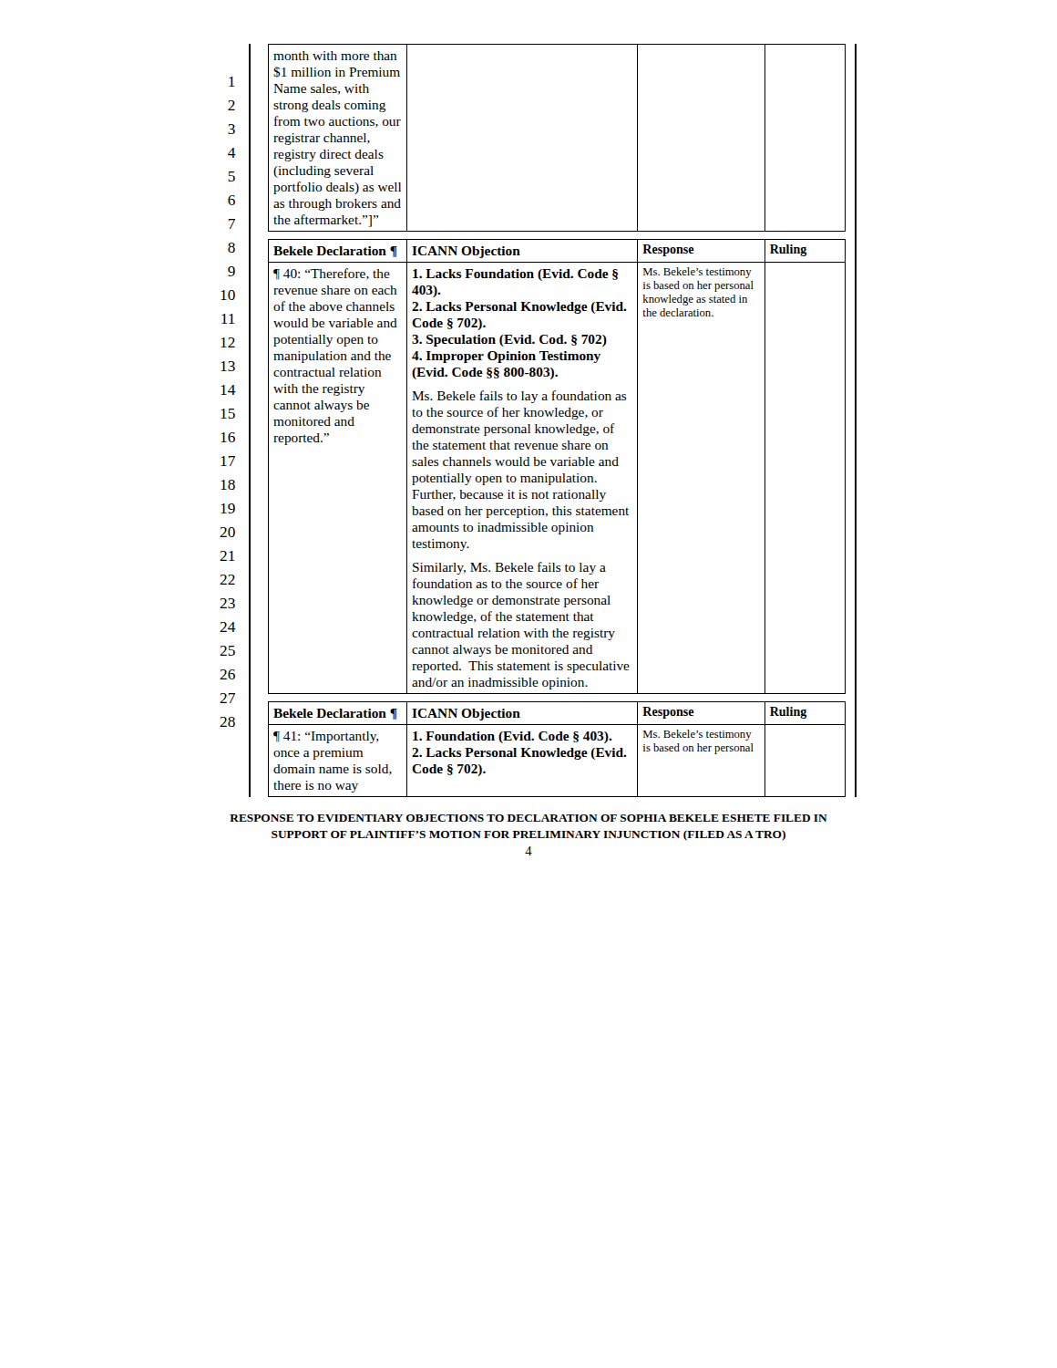1
2
3
4
5
6
7
8
9
10
11
12
13
14
15
16
17
18
19
20
21
22
23
24
25
26
27
28
| month with more than $1 million in Premium Name sales, with strong deals coming from two auctions, our registrar channel, registry direct deals (including several portfolio deals) as well as through brokers and the aftermarket.”]” | | | |
| Bekele Declaration ¶ | ICANN Objection | Response | Ruling |
| ¶ 40: “Therefore, the revenue share on each of the above channels would be variable and potentially open to manipulation and the contractual relation with the registry cannot always be monitored and reported.” | 1. Lacks Foundation (Evid. Code § 403). 2. Lacks Personal Knowledge (Evid. Code § 702). 3. Speculation (Evid. Cod. § 702) 4. Improper Opinion Testimony (Evid. Code §§ 800-803). Ms. Bekele fails to lay a foundation as to the source of her knowledge, or demonstrate personal knowledge, of the statement that revenue share on sales channels would be variable and potentially open to manipulation. Further, because it is not rationally based on her perception, this statement amounts to inadmissible opinion testimony. Similarly, Ms. Bekele fails to lay a foundation as to the source of her knowledge or demonstrate personal knowledge, of the statement that contractual relation with the registry cannot always be monitored and reported. This statement is speculative and/or an inadmissible opinion. | Ms. Bekele’s testimony is based on her personal knowledge as stated in the declaration. | |
| Bekele Declaration ¶ | ICANN Objection | Response | Ruling |
| ¶ 41: “Importantly, once a premium domain name is sold, there is no way | 1. Foundation (Evid. Code § 403). 2. Lacks Personal Knowledge (Evid. Code § 702). | Ms. Bekele’s testimony is based on her personal | |
RESPONSE TO EVIDENTIARY OBJECTIONS TO DECLARATION OF SOPHIA BEKELE ESHETE FILED IN
SUPPORT OF PLAINTIFF’S MOTION FOR PRELIMINARY INJUNCTION (FILED AS A TRO)
4